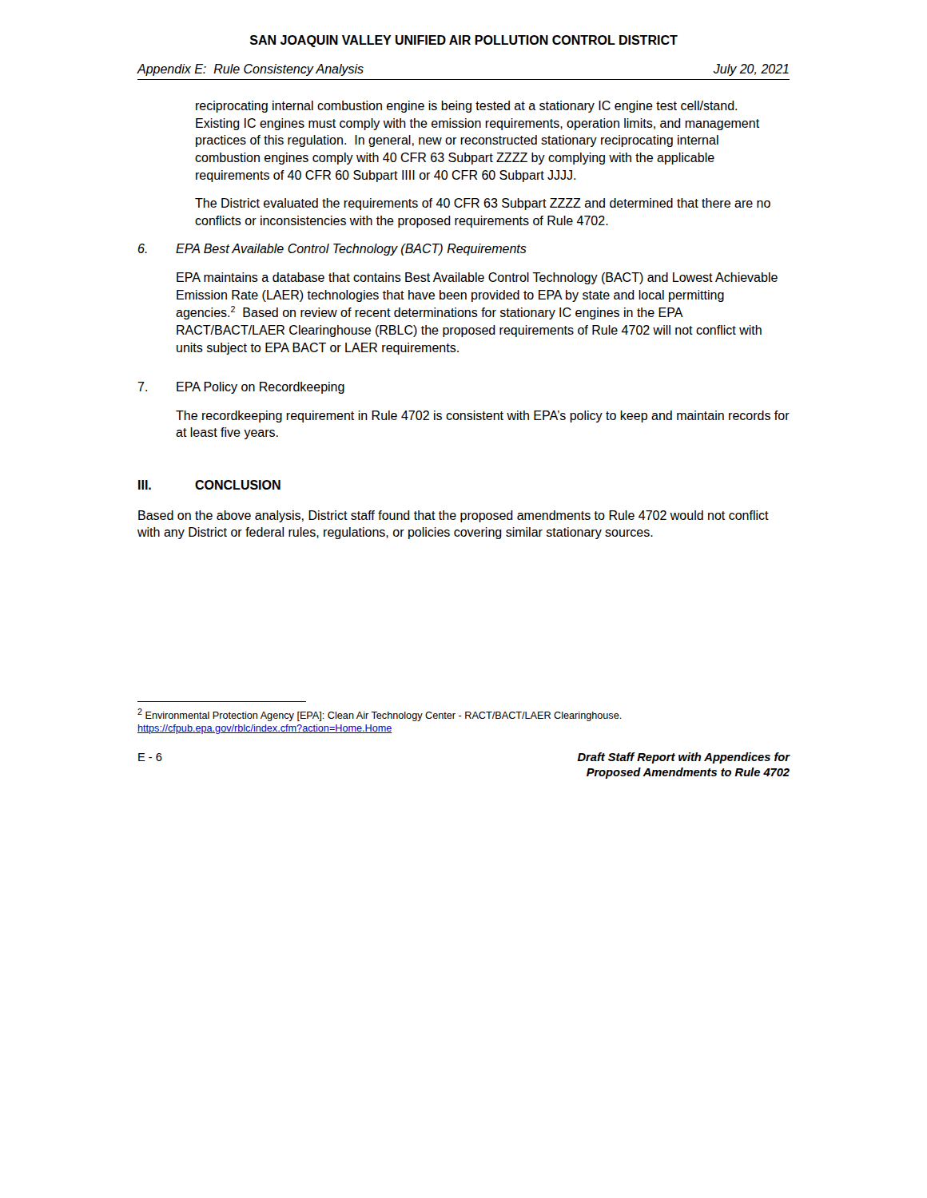SAN JOAQUIN VALLEY UNIFIED AIR POLLUTION CONTROL DISTRICT
Appendix E: Rule Consistency Analysis July 20, 2021
reciprocating internal combustion engine is being tested at a stationary IC engine test cell/stand. Existing IC engines must comply with the emission requirements, operation limits, and management practices of this regulation. In general, new or reconstructed stationary reciprocating internal combustion engines comply with 40 CFR 63 Subpart ZZZZ by complying with the applicable requirements of 40 CFR 60 Subpart IIII or 40 CFR 60 Subpart JJJJ.
The District evaluated the requirements of 40 CFR 63 Subpart ZZZZ and determined that there are no conflicts or inconsistencies with the proposed requirements of Rule 4702.
6.
EPA Best Available Control Technology (BACT) Requirements
EPA maintains a database that contains Best Available Control Technology (BACT) and Lowest Achievable Emission Rate (LAER) technologies that have been provided to EPA by state and local permitting agencies.2 Based on review of recent determinations for stationary IC engines in the EPA RACT/BACT/LAER Clearinghouse (RBLC) the proposed requirements of Rule 4702 will not conflict with units subject to EPA BACT or LAER requirements.
7.
EPA Policy on Recordkeeping
The recordkeeping requirement in Rule 4702 is consistent with EPA’s policy to keep and maintain records for at least five years.
III.
CONCLUSION
Based on the above analysis, District staff found that the proposed amendments to Rule 4702 would not conflict with any District or federal rules, regulations, or policies covering similar stationary sources.
2 Environmental Protection Agency [EPA]: Clean Air Technology Center - RACT/BACT/LAER Clearinghouse.
https://cfpub.epa.gov/rblc/index.cfm?action=Home.Home
E - 6
Draft Staff Report with Appendices for
Proposed Amendments to Rule 4702